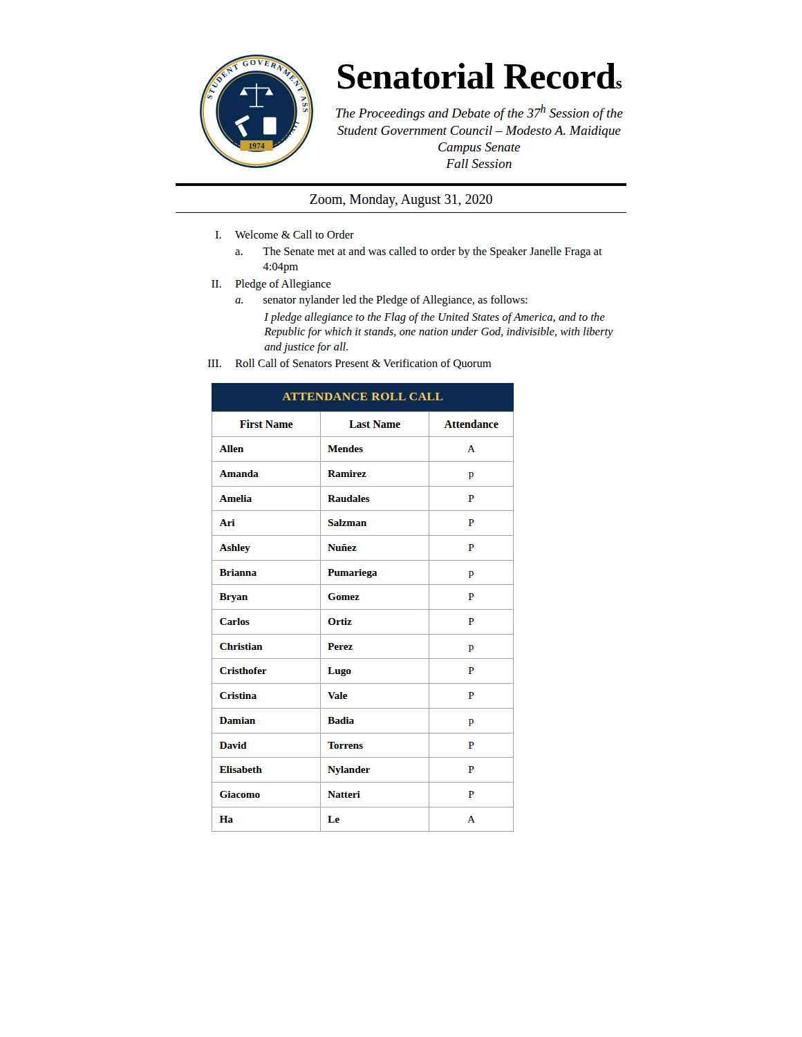STUDENT GOVERNMENT ASSOC FLORIDA INTERNATIONAL UNIVERSITY 1974
Senatorial Records
The Proceedings and Debate of the 37h Session of the
Student Government Council – Modesto A. Maidique Campus Senate
Fall Session
Zoom, Monday, August 31, 2020
I. Welcome & Call to Order
a. The Senate met at and was called to order by the Speaker Janelle Fraga at 4:04pm
II. Pledge of Allegiance
a. senator nylander led the Pledge of Allegiance, as follows:
I pledge allegiance to the Flag of the United States of America, and to the Republic for which it stands, one nation under God, indivisible, with liberty and justice for all.
III. Roll Call of Senators Present & Verification of Quorum
Attendance Roll Call
| First Name | Last Name | Attendance |
| --- | --- | --- |
| Allen | Mendes | A |
| Amanda | Ramirez | p |
| Amelia | Raudales | P |
| Ari | Salzman | P |
| Ashley | Nuñez | P |
| Brianna | Pumariega | p |
| Bryan | Gomez | P |
| Carlos | Ortiz | P |
| Christian | Perez | p |
| Cristhofer | Lugo | P |
| Cristina | Vale | P |
| Damian | Badia | p |
| David | Torrens | P |
| Elisabeth | Nylander | P |
| Giacomo | Natteri | P |
| Ha | Le | A |